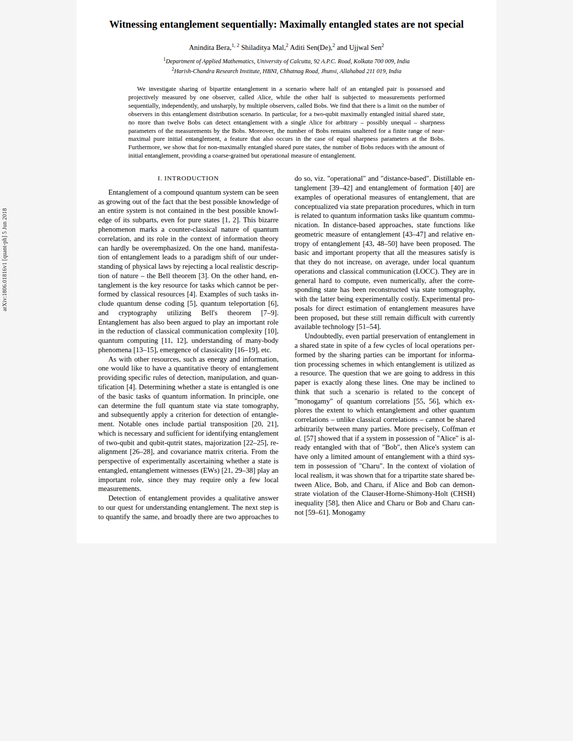arXiv:1806.01816v1 [quant-ph] 5 Jun 2018
Witnessing entanglement sequentially: Maximally entangled states are not special
Anindita Bera,1, 2 Shiladitya Mal,2 Aditi Sen(De),2 and Ujjwal Sen2
1Department of Applied Mathematics, University of Calcutta, 92 A.P.C. Road, Kolkata 700 009, India
2Harish-Chandra Research Institute, HBNI, Chhatnag Road, Jhunsi, Allahabad 211 019, India
We investigate sharing of bipartite entanglement in a scenario where half of an entangled pair is possessed and projectively measured by one observer, called Alice, while the other half is subjected to measurements performed sequentially, independently, and unsharply, by multiple observers, called Bobs. We find that there is a limit on the number of observers in this entanglement distribution scenario. In particular, for a two-qubit maximally entangled initial shared state, no more than twelve Bobs can detect entanglement with a single Alice for arbitrary – possibly unequal – sharpness parameters of the measurements by the Bobs. Moreover, the number of Bobs remains unaltered for a finite range of near-maximal pure initial entanglement, a feature that also occurs in the case of equal sharpness parameters at the Bobs. Furthermore, we show that for non-maximally entangled shared pure states, the number of Bobs reduces with the amount of initial entanglement, providing a coarse-grained but operational measure of entanglement.
I. Introduction
Entanglement of a compound quantum system can be seen as growing out of the fact that the best possible knowledge of an entire system is not contained in the best possible knowledge of its subparts, even for pure states [1, 2]. This bizarre phenomenon marks a counter-classical nature of quantum correlation, and its role in the context of information theory can hardly be overemphasized. On the one hand, manifestation of entanglement leads to a paradigm shift of our understanding of physical laws by rejecting a local realistic description of nature – the Bell theorem [3]. On the other hand, entanglement is the key resource for tasks which cannot be performed by classical resources [4]. Examples of such tasks include quantum dense coding [5], quantum teleportation [6], and cryptography utilizing Bell's theorem [7–9]. Entanglement has also been argued to play an important role in the reduction of classical communication complexity [10], quantum computing [11, 12], understanding of many-body phenomena [13–15], emergence of classicality [16–19], etc.
As with other resources, such as energy and information, one would like to have a quantitative theory of entanglement providing specific rules of detection, manipulation, and quantification [4]. Determining whether a state is entangled is one of the basic tasks of quantum information. In principle, one can determine the full quantum state via state tomography, and subsequently apply a criterion for detection of entanglement. Notable ones include partial transposition [20, 21], which is necessary and sufficient for identifying entanglement of two-qubit and qubit-qutrit states, majorization [22–25], realignment [26–28], and covariance matrix criteria. From the perspective of experimentally ascertaining whether a state is entangled, entanglement witnesses (EWs) [21, 29–38] play an important role, since they may require only a few local measurements.
Detection of entanglement provides a qualitative answer to our quest for understanding entanglement. The next step is to quantify the same, and broadly there are two approaches to do so, viz. "operational" and "distance-based". Distillable entanglement [39–42] and entanglement of formation [40] are examples of operational measures of entanglement, that are conceptualized via state preparation procedures, which in turn is related to quantum information tasks like quantum communication. In distance-based approaches, state functions like geometric measure of entanglement [43–47] and relative entropy of entanglement [43, 48–50] have been proposed. The basic and important property that all the measures satisfy is that they do not increase, on average, under local quantum operations and classical communication (LOCC). They are in general hard to compute, even numerically, after the corresponding state has been reconstructed via state tomography, with the latter being experimentally costly. Experimental proposals for direct estimation of entanglement measures have been proposed, but these still remain difficult with currently available technology [51–54].
Undoubtedly, even partial preservation of entanglement in a shared state in spite of a few cycles of local operations performed by the sharing parties can be important for information processing schemes in which entanglement is utilized as a resource. The question that we are going to address in this paper is exactly along these lines. One may be inclined to think that such a scenario is related to the concept of "monogamy" of quantum correlations [55, 56], which explores the extent to which entanglement and other quantum correlations – unlike classical correlations – cannot be shared arbitrarily between many parties. More precisely, Coffman et al. [57] showed that if a system in possession of "Alice" is already entangled with that of "Bob", then Alice's system can have only a limited amount of entanglement with a third system in possession of "Charu". In the context of violation of local realism, it was shown that for a tripartite state shared between Alice, Bob, and Charu, if Alice and Bob can demonstrate violation of the Clauser-Horne-Shimony-Holt (CHSH) inequality [58], then Alice and Charu or Bob and Charu cannot [59–61]. Monogamy